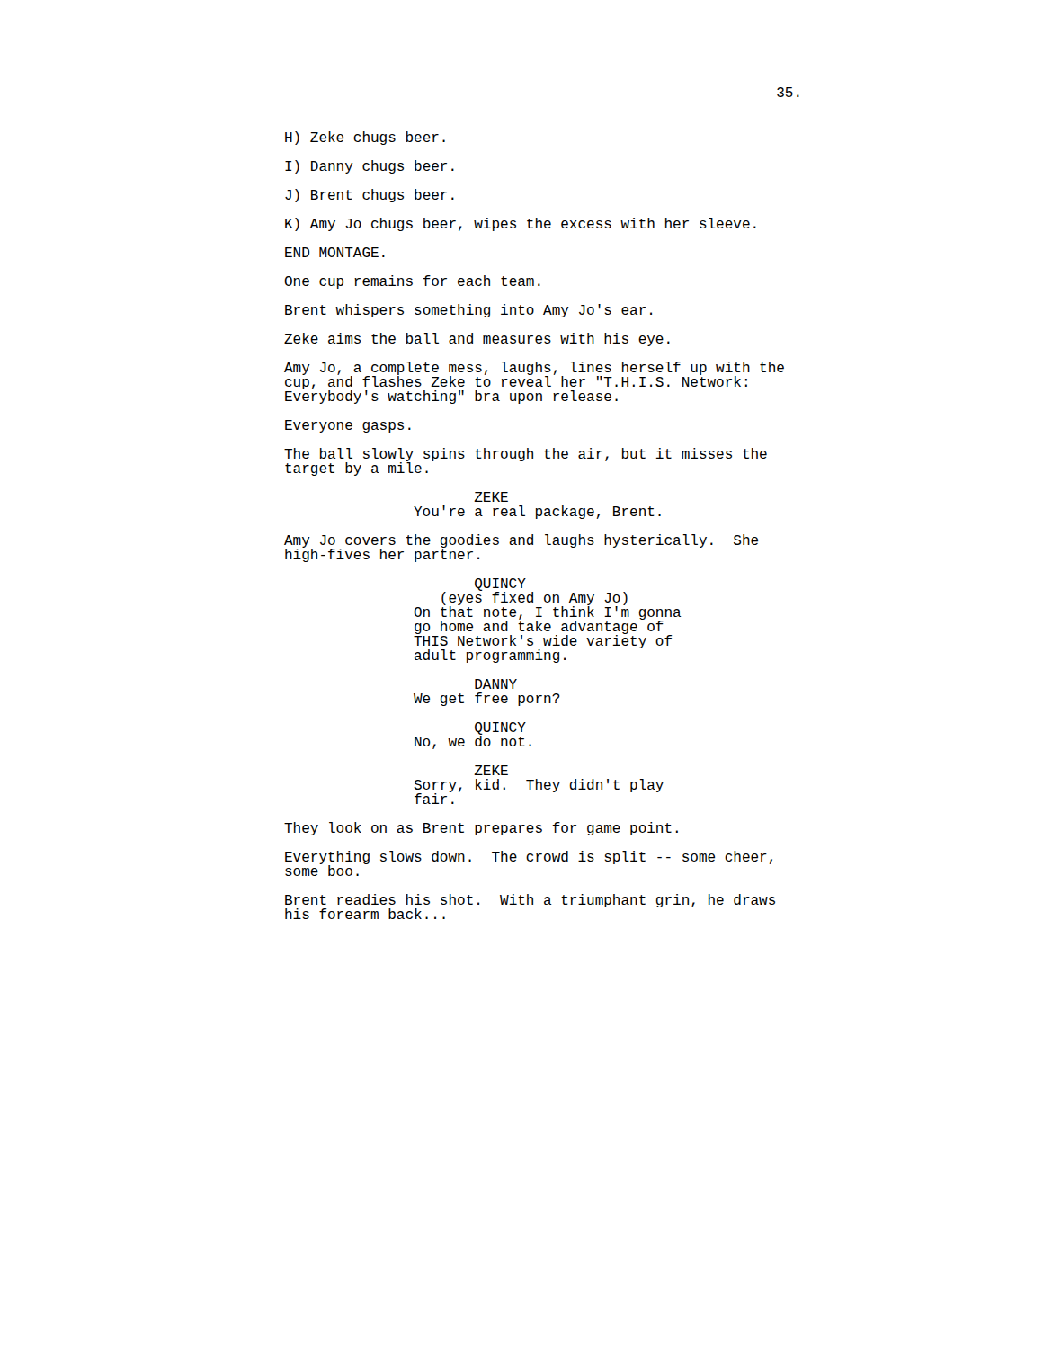35.
H) Zeke chugs beer.
I) Danny chugs beer.
J) Brent chugs beer.
K) Amy Jo chugs beer, wipes the excess with her sleeve.
END MONTAGE.
One cup remains for each team.
Brent whispers something into Amy Jo's ear.
Zeke aims the ball and measures with his eye.
Amy Jo, a complete mess, laughs, lines herself up with the cup, and flashes Zeke to reveal her "T.H.I.S. Network: Everybody's watching" bra upon release.
Everyone gasps.
The ball slowly spins through the air, but it misses the target by a mile.
Zeke
You're a real package, Brent.
Amy Jo covers the goodies and laughs hysterically. She high-fives her partner.
Quincy
(eyes fixed on Amy Jo)
On that note, I think I'm gonna go home and take advantage of THIS Network's wide variety of adult programming.
Danny
We get free porn?
Quincy
No, we do not.
Zeke
Sorry, kid. They didn't play fair.
They look on as Brent prepares for game point.
Everything slows down. The crowd is split -- some cheer, some boo.
Brent readies his shot. With a triumphant grin, he draws his forearm back...